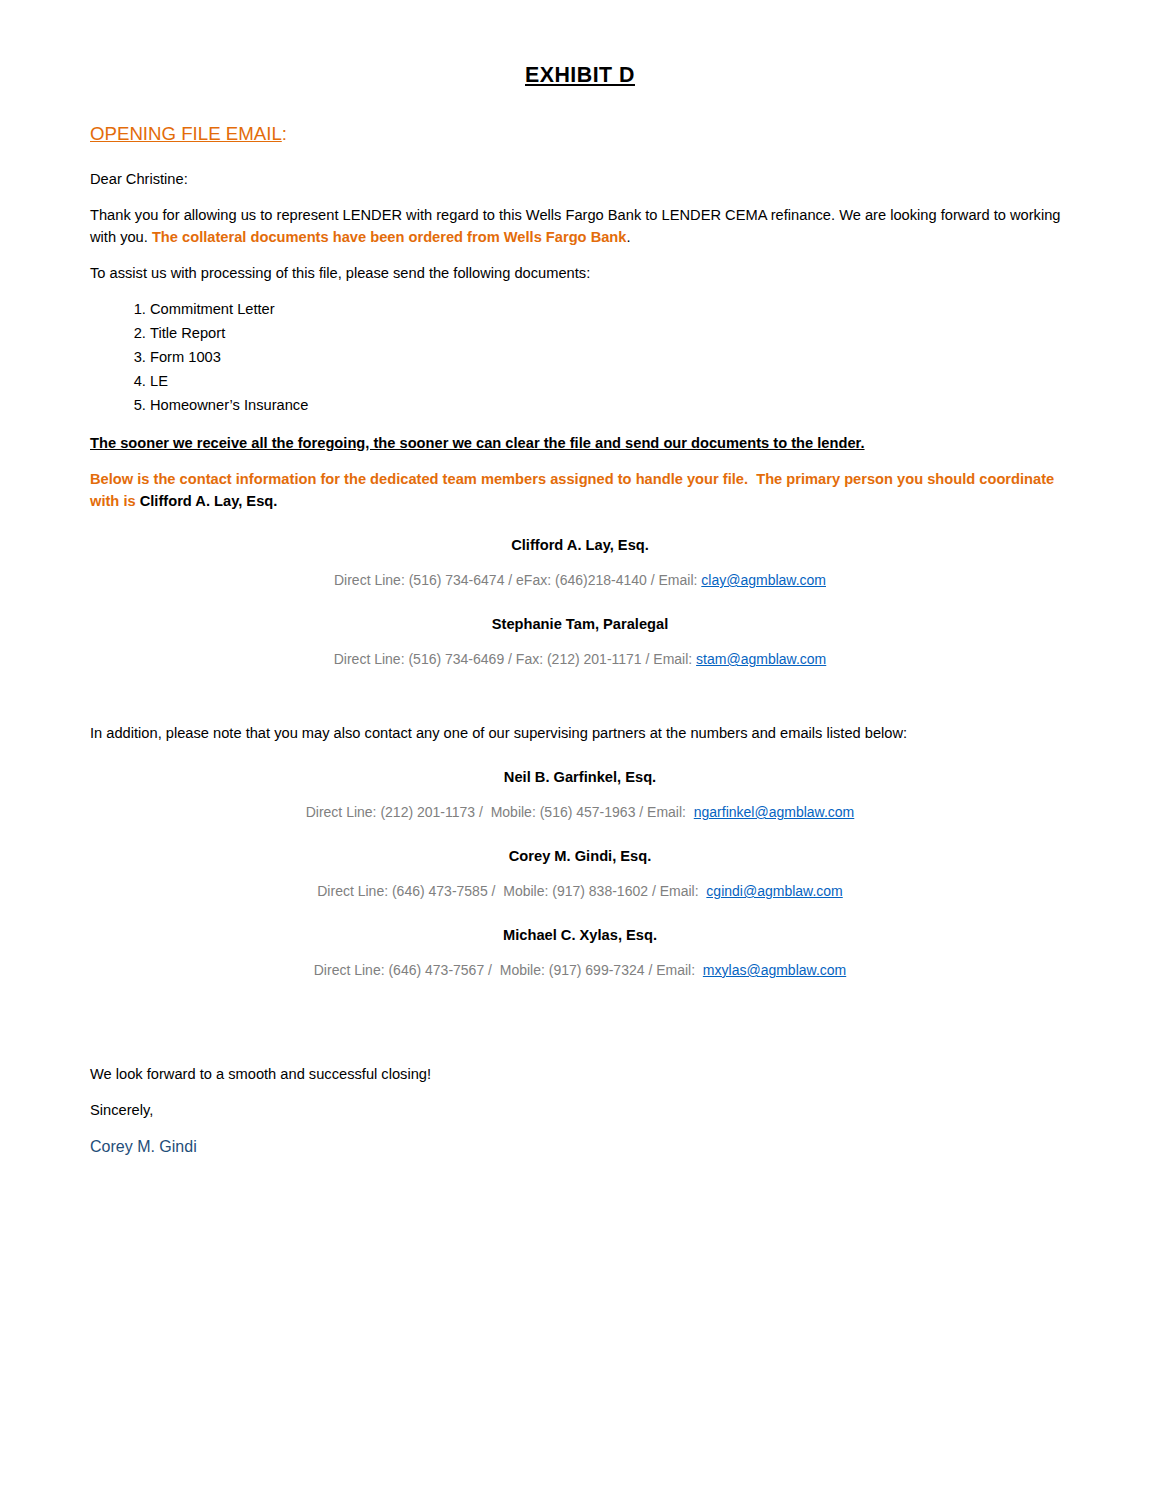EXHIBIT D
OPENING FILE EMAIL:
Dear Christine:
Thank you for allowing us to represent LENDER with regard to this Wells Fargo Bank to LENDER CEMA refinance. We are looking forward to working with you. The collateral documents have been ordered from Wells Fargo Bank.
To assist us with processing of this file, please send the following documents:
Commitment Letter
Title Report
Form 1003
LE
Homeowner’s Insurance
The sooner we receive all the foregoing, the sooner we can clear the file and send our documents to the lender.
Below is the contact information for the dedicated team members assigned to handle your file. The primary person you should coordinate with is Clifford A. Lay, Esq.
Clifford A. Lay, Esq.
Direct Line: (516) 734-6474 / eFax: (646)218-4140 / Email: clay@agmblaw.com
Stephanie Tam, Paralegal
Direct Line: (516) 734-6469 / Fax: (212) 201-1171 / Email: stam@agmblaw.com
In addition, please note that you may also contact any one of our supervising partners at the numbers and emails listed below:
Neil B. Garfinkel, Esq.
Direct Line: (212) 201-1173 / Mobile: (516) 457-1963 / Email: ngarfinkel@agmblaw.com
Corey M. Gindi, Esq.
Direct Line: (646) 473-7585 / Mobile: (917) 838-1602 / Email: cgindi@agmblaw.com
Michael C. Xylas, Esq.
Direct Line: (646) 473-7567 / Mobile: (917) 699-7324 / Email: mxylas@agmblaw.com
We look forward to a smooth and successful closing!
Sincerely,
Corey M. Gindi